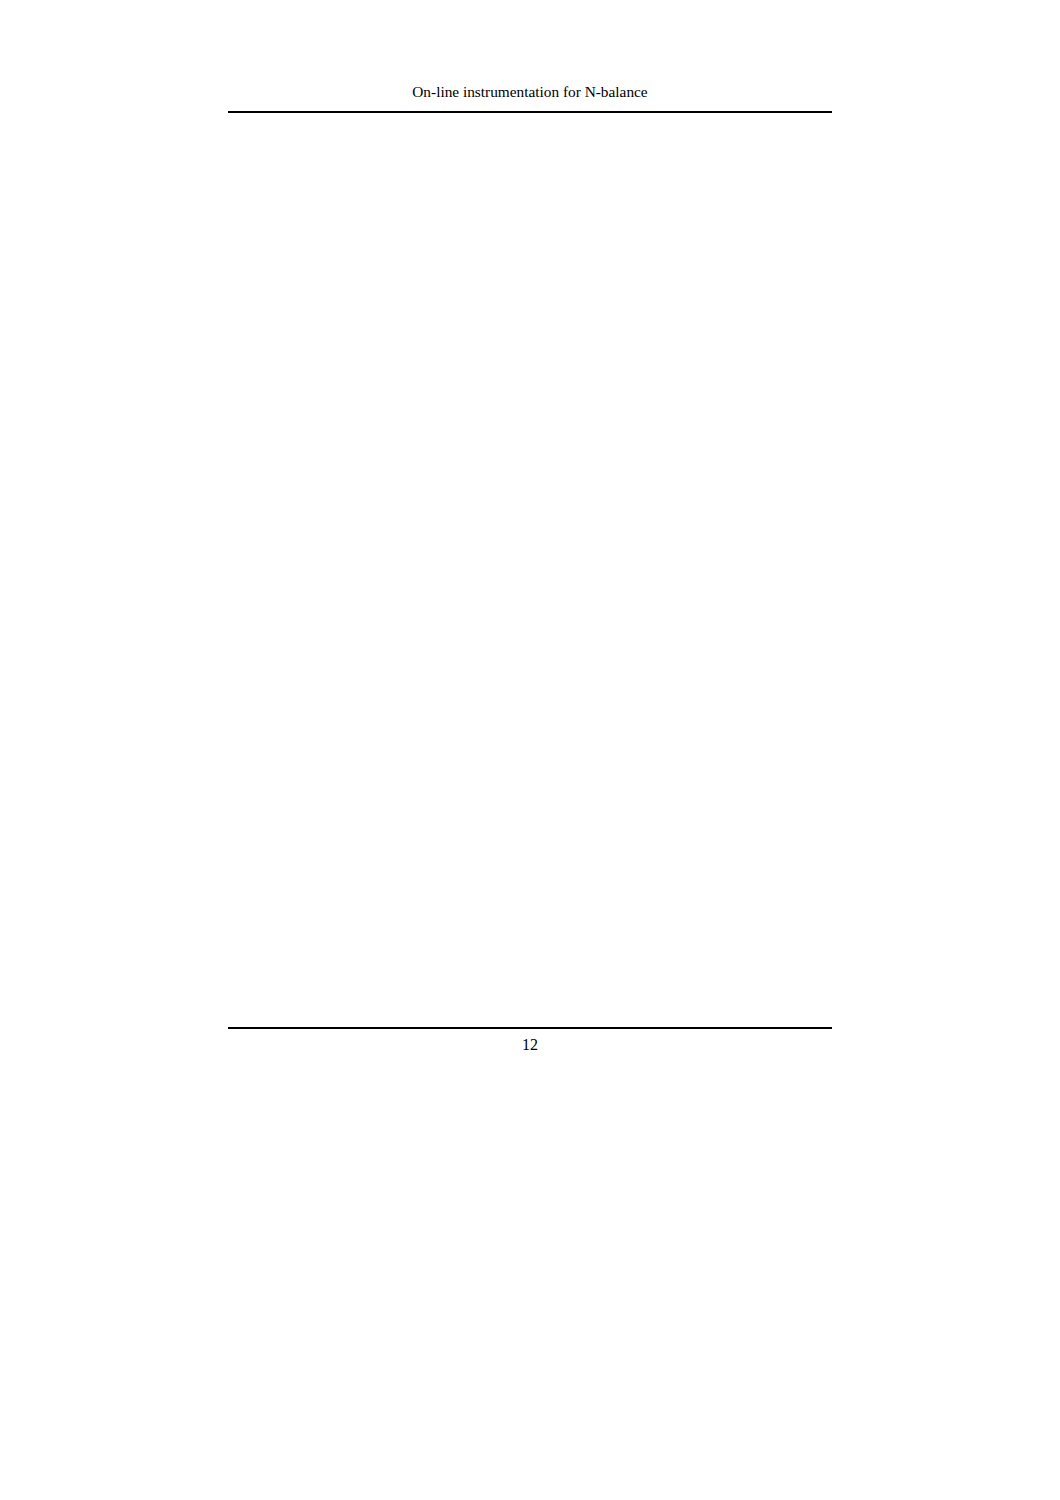On-line instrumentation for N-balance
12